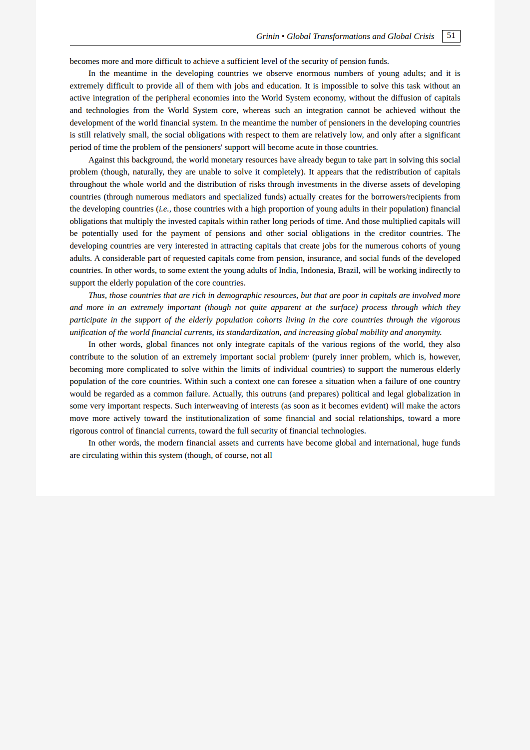Grinin • Global Transformations and Global Crisis 51
becomes more and more difficult to achieve a sufficient level of the security of pension funds.
In the meantime in the developing countries we observe enormous numbers of young adults; and it is extremely difficult to provide all of them with jobs and education. It is impossible to solve this task without an active integration of the peripheral economies into the World System economy, without the diffusion of capitals and technologies from the World System core, whereas such an integration cannot be achieved without the development of the world financial system. In the meantime the number of pensioners in the developing countries is still relatively small, the social obligations with respect to them are relatively low, and only after a significant period of time the problem of the pensioners' support will become acute in those countries.
Against this background, the world monetary resources have already begun to take part in solving this social problem (though, naturally, they are unable to solve it completely). It appears that the redistribution of capitals throughout the whole world and the distribution of risks through investments in the diverse assets of developing countries (through numerous mediators and specialized funds) actually creates for the borrowers/recipients from the developing countries (i.e., those countries with a high proportion of young adults in their population) financial obligations that multiply the invested capitals within rather long periods of time. And those multiplied capitals will be potentially used for the payment of pensions and other social obligations in the creditor countries. The developing countries are very interested in attracting capitals that create jobs for the numerous cohorts of young adults. A considerable part of requested capitals come from pension, insurance, and social funds of the developed countries. In other words, to some extent the young adults of India, Indonesia, Brazil, will be working indirectly to support the elderly population of the core countries.
Thus, those countries that are rich in demographic resources, but that are poor in capitals are involved more and more in an extremely important (though not quite apparent at the surface) process through which they participate in the support of the elderly population cohorts living in the core countries through the vigorous unification of the world financial currents, its standardization, and increasing global mobility and anonymity.
In other words, global finances not only integrate capitals of the various regions of the world, they also contribute to the solution of an extremely important social problem, (purely inner problem, which is, however, becoming more complicated to solve within the limits of individual countries) to support the numerous elderly population of the core countries. Within such a context one can foresee a situation when a failure of one country would be regarded as a common failure. Actually, this outruns (and prepares) political and legal globalization in some very important respects. Such interweaving of interests (as soon as it becomes evident) will make the actors move more actively toward the institutionalization of some financial and social relationships, toward a more rigorous control of financial currents, toward the full security of financial technologies.
In other words, the modern financial assets and currents have become global and international, huge funds are circulating within this system (though, of course, not all